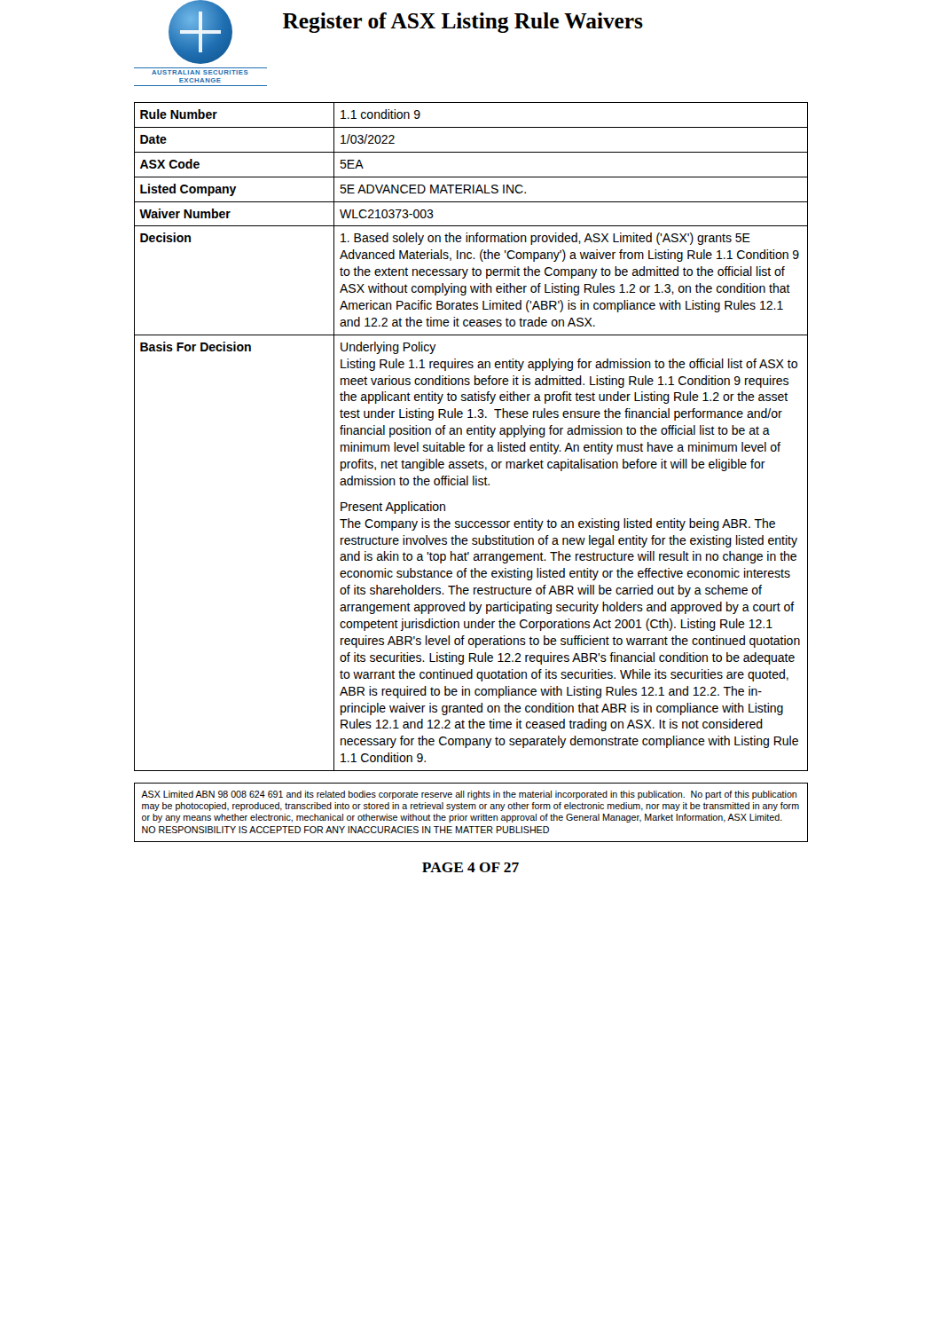AUSTRALIAN SECURITIES EXCHANGE
Register of ASX Listing Rule Waivers
| Rule Number | 1.1 condition 9 |
| Date | 1/03/2022 |
| ASX Code | 5EA |
| Listed Company | 5E ADVANCED MATERIALS INC. |
| Waiver Number | WLC210373-003 |
| Decision | 1. Based solely on the information provided, ASX Limited ('ASX') grants 5E Advanced Materials, Inc. (the 'Company') a waiver from Listing Rule 1.1 Condition 9 to the extent necessary to permit the Company to be admitted to the official list of ASX without complying with either of Listing Rules 1.2 or 1.3, on the condition that American Pacific Borates Limited ('ABR') is in compliance with Listing Rules 12.1 and 12.2 at the time it ceases to trade on ASX. |
| Basis For Decision | Underlying Policy Listing Rule 1.1 requires an entity applying for admission to the official list of ASX to meet various conditions before it is admitted. Listing Rule 1.1 Condition 9 requires the applicant entity to satisfy either a profit test under Listing Rule 1.2 or the asset test under Listing Rule 1.3. These rules ensure the financial performance and/or financial position of an entity applying for admission to the official list to be at a minimum level suitable for a listed entity. An entity must have a minimum level of profits, net tangible assets, or market capitalisation before it will be eligible for admission to the official list. Present Application The Company is the successor entity to an existing listed entity being ABR. The restructure involves the substitution of a new legal entity for the existing listed entity and is akin to a 'top hat' arrangement. The restructure will result in no change in the economic substance of the existing listed entity or the effective economic interests of its shareholders. The restructure of ABR will be carried out by a scheme of arrangement approved by participating security holders and approved by a court of competent jurisdiction under the Corporations Act 2001 (Cth). Listing Rule 12.1 requires ABR's level of operations to be sufficient to warrant the continued quotation of its securities. Listing Rule 12.2 requires ABR's financial condition to be adequate to warrant the continued quotation of its securities. While its securities are quoted, ABR is required to be in compliance with Listing Rules 12.1 and 12.2. The in-principle waiver is granted on the condition that ABR is in compliance with Listing Rules 12.1 and 12.2 at the time it ceased trading on ASX. It is not considered necessary for the Company to separately demonstrate compliance with Listing Rule 1.1 Condition 9. |
ASX Limited ABN 98 008 624 691 and its related bodies corporate reserve all rights in the material incorporated in this publication. No part of this publication may be photocopied, reproduced, transcribed into or stored in a retrieval system or any other form of electronic medium, nor may it be transmitted in any form or by any means whether electronic, mechanical or otherwise without the prior written approval of the General Manager, Market Information, ASX Limited. NO RESPONSIBILITY IS ACCEPTED FOR ANY INACCURACIES IN THE MATTER PUBLISHED
PAGE 4 OF 27